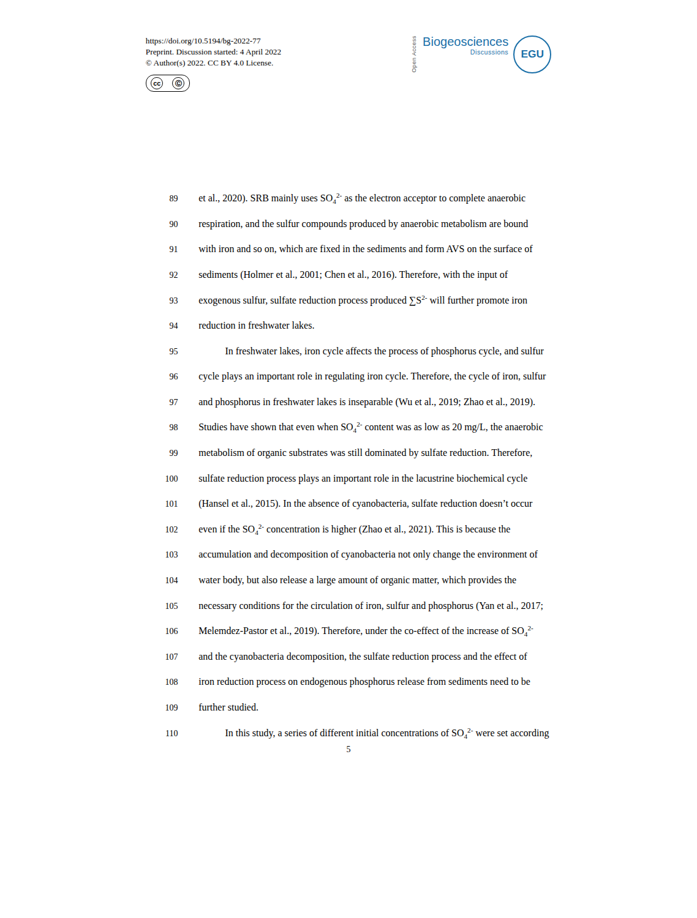https://doi.org/10.5194/bg-2022-77
Preprint. Discussion started: 4 April 2022
© Author(s) 2022. CC BY 4.0 License.
ccⒸ
Open Access
Biogeosciences
Discussions
EGU
89
et al., 2020). SRB mainly uses SO42- as the electron acceptor to complete anaerobic
90
respiration, and the sulfur compounds produced by anaerobic metabolism are bound
91
with iron and so on, which are fixed in the sediments and form AVS on the surface of
92
sediments (Holmer et al., 2001; Chen et al., 2016). Therefore, with the input of
93
exogenous sulfur, sulfate reduction process produced ∑S2- will further promote iron
94
reduction in freshwater lakes.
95
In freshwater lakes, iron cycle affects the process of phosphorus cycle, and sulfur
96
cycle plays an important role in regulating iron cycle. Therefore, the cycle of iron, sulfur
97
and phosphorus in freshwater lakes is inseparable (Wu et al., 2019; Zhao et al., 2019).
98
Studies have shown that even when SO42- content was as low as 20 mg/L, the anaerobic
99
metabolism of organic substrates was still dominated by sulfate reduction. Therefore,
100
sulfate reduction process plays an important role in the lacustrine biochemical cycle
101
(Hansel et al., 2015). In the absence of cyanobacteria, sulfate reduction doesn’t occur
102
even if the SO42- concentration is higher (Zhao et al., 2021). This is because the
103
accumulation and decomposition of cyanobacteria not only change the environment of
104
water body, but also release a large amount of organic matter, which provides the
105
necessary conditions for the circulation of iron, sulfur and phosphorus (Yan et al., 2017;
106
Melemdez-Pastor et al., 2019). Therefore, under the co-effect of the increase of SO42-
107
and the cyanobacteria decomposition, the sulfate reduction process and the effect of
108
iron reduction process on endogenous phosphorus release from sediments need to be
109
further studied.
110
In this study, a series of different initial concentrations of SO42- were set according
5